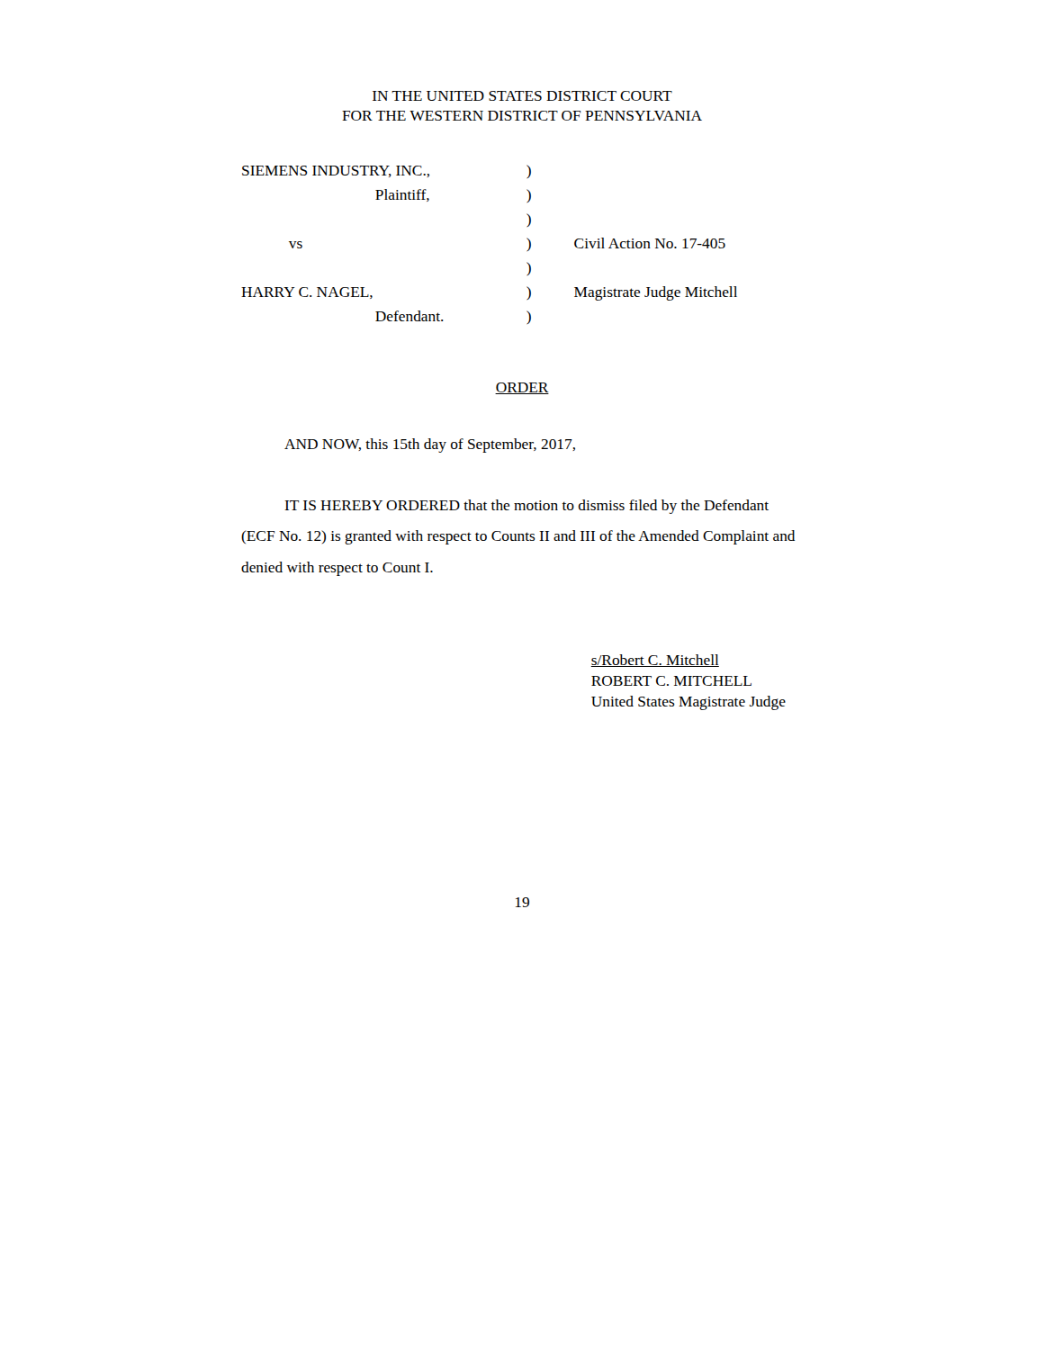IN THE UNITED STATES DISTRICT COURT
FOR THE WESTERN DISTRICT OF PENNSYLVANIA
| SIEMENS INDUSTRY, INC., | ) | |
| Plaintiff, | ) | |
| | ) | |
| vs | ) | Civil Action No. 17-405 |
| | ) | |
| HARRY C. NAGEL, | ) | Magistrate Judge Mitchell |
| Defendant. | ) | |
ORDER
AND NOW, this 15th day of September, 2017,
IT IS HEREBY ORDERED that the motion to dismiss filed by the Defendant (ECF No. 12) is granted with respect to Counts II and III of the Amended Complaint and denied with respect to Count I.
s/Robert C. Mitchell
ROBERT C. MITCHELL
United States Magistrate Judge
19